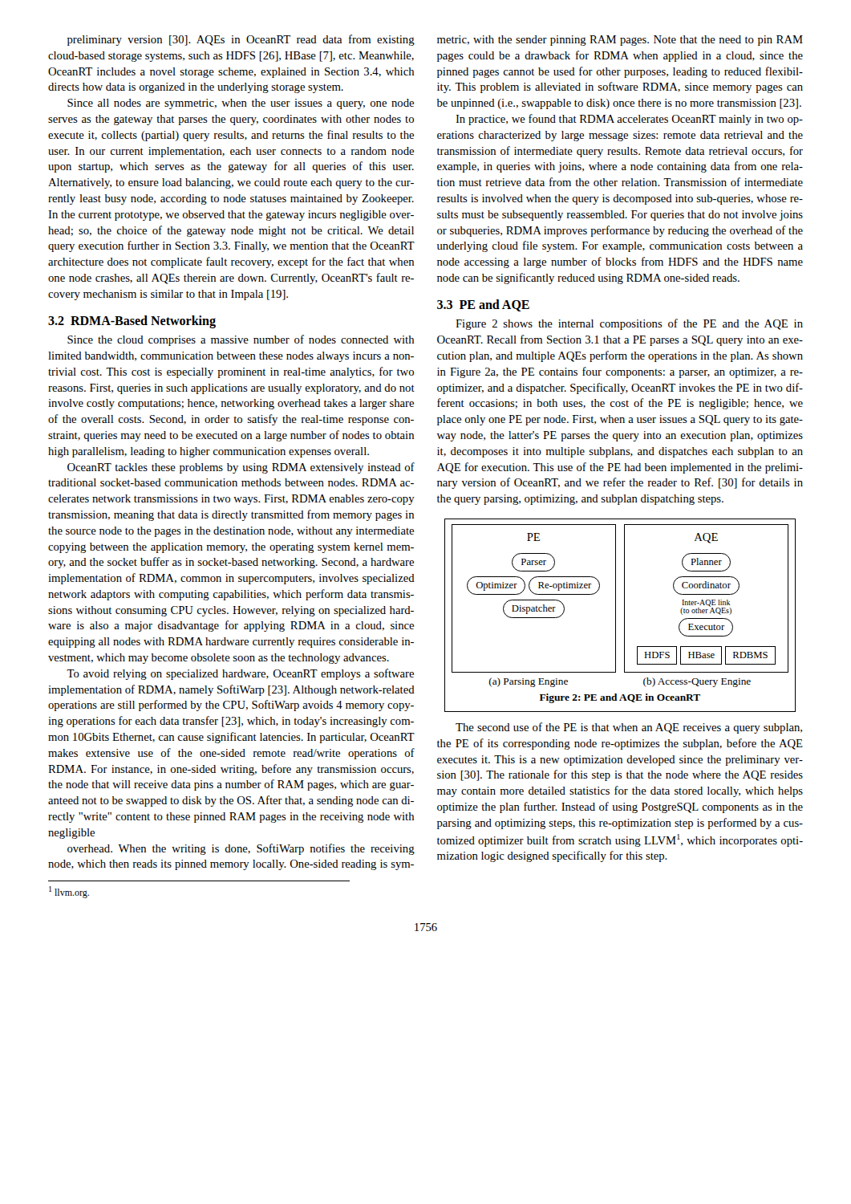preliminary version [30]. AQEs in OceanRT read data from existing cloud-based storage systems, such as HDFS [26], HBase [7], etc. Meanwhile, OceanRT includes a novel storage scheme, explained in Section 3.4, which directs how data is organized in the underlying storage system.
Since all nodes are symmetric, when the user issues a query, one node serves as the gateway that parses the query, coordinates with other nodes to execute it, collects (partial) query results, and returns the final results to the user. In our current implementation, each user connects to a random node upon startup, which serves as the gateway for all queries of this user. Alternatively, to ensure load balancing, we could route each query to the currently least busy node, according to node statuses maintained by Zookeeper. In the current prototype, we observed that the gateway incurs negligible overhead; so, the choice of the gateway node might not be critical. We detail query execution further in Section 3.3. Finally, we mention that the OceanRT architecture does not complicate fault recovery, except for the fact that when one node crashes, all AQEs therein are down. Currently, OceanRT's fault recovery mechanism is similar to that in Impala [19].
3.2 RDMA-Based Networking
Since the cloud comprises a massive number of nodes connected with limited bandwidth, communication between these nodes always incurs a non-trivial cost. This cost is especially prominent in real-time analytics, for two reasons. First, queries in such applications are usually exploratory, and do not involve costly computations; hence, networking overhead takes a larger share of the overall costs. Second, in order to satisfy the real-time response constraint, queries may need to be executed on a large number of nodes to obtain high parallelism, leading to higher communication expenses overall.
OceanRT tackles these problems by using RDMA extensively instead of traditional socket-based communication methods between nodes. RDMA accelerates network transmissions in two ways. First, RDMA enables zero-copy transmission, meaning that data is directly transmitted from memory pages in the source node to the pages in the destination node, without any intermediate copying between the application memory, the operating system kernel memory, and the socket buffer as in socket-based networking. Second, a hardware implementation of RDMA, common in supercomputers, involves specialized network adaptors with computing capabilities, which perform data transmissions without consuming CPU cycles. However, relying on specialized hardware is also a major disadvantage for applying RDMA in a cloud, since equipping all nodes with RDMA hardware currently requires considerable investment, which may become obsolete soon as the technology advances.
To avoid relying on specialized hardware, OceanRT employs a software implementation of RDMA, namely SoftiWarp [23]. Although network-related operations are still performed by the CPU, SoftiWarp avoids 4 memory copying operations for each data transfer [23], which, in today's increasingly common 10Gbits Ethernet, can cause significant latencies. In particular, OceanRT makes extensive use of the one-sided remote read/write operations of RDMA. For instance, in one-sided writing, before any transmission occurs, the node that will receive data pins a number of RAM pages, which are guaranteed not to be swapped to disk by the OS. After that, a sending node can directly "write" content to these pinned RAM pages in the receiving node with negligible
overhead. When the writing is done, SoftiWarp notifies the receiving node, which then reads its pinned memory locally. One-sided reading is symmetric, with the sender pinning RAM pages. Note that the need to pin RAM pages could be a drawback for RDMA when applied in a cloud, since the pinned pages cannot be used for other purposes, leading to reduced flexibility. This problem is alleviated in software RDMA, since memory pages can be unpinned (i.e., swappable to disk) once there is no more transmission [23].
In practice, we found that RDMA accelerates OceanRT mainly in two operations characterized by large message sizes: remote data retrieval and the transmission of intermediate query results. Remote data retrieval occurs, for example, in queries with joins, where a node containing data from one relation must retrieve data from the other relation. Transmission of intermediate results is involved when the query is decomposed into sub-queries, whose results must be subsequently reassembled. For queries that do not involve joins or subqueries, RDMA improves performance by reducing the overhead of the underlying cloud file system. For example, communication costs between a node accessing a large number of blocks from HDFS and the HDFS name node can be significantly reduced using RDMA one-sided reads.
3.3 PE and AQE
Figure 2 shows the internal compositions of the PE and the AQE in OceanRT. Recall from Section 3.1 that a PE parses a SQL query into an execution plan, and multiple AQEs perform the operations in the plan. As shown in Figure 2a, the PE contains four components: a parser, an optimizer, a re-optimizer, and a dispatcher. Specifically, OceanRT invokes the PE in two different occasions; in both uses, the cost of the PE is negligible; hence, we place only one PE per node. First, when a user issues a SQL query to its gateway node, the latter's PE parses the query into an execution plan, optimizes it, decomposes it into multiple subplans, and dispatches each subplan to an AQE for execution. This use of the PE had been implemented in the preliminary version of OceanRT, and we refer the reader to Ref. [30] for details in the query parsing, optimizing, and subplan dispatching steps.
PE
Parser
Optimizer Re-optimizer
Dispatcher
AQE
Planner
Coordinator Inter-AQE link
(to other AQEs)
Executor
HDFS HBase RDBMS
(a) Parsing Engine (b) Access-Query Engine
Figure 2: PE and AQE in OceanRT
The second use of the PE is that when an AQE receives a query subplan, the PE of its corresponding node re-optimizes the subplan, before the AQE executes it. This is a new optimization developed since the preliminary version [30]. The rationale for this step is that the node where the AQE resides may contain more detailed statistics for the data stored locally, which helps optimize the plan further. Instead of using PostgreSQL components as in the parsing and optimizing steps, this re-optimization step is performed by a customized optimizer built from scratch using LLVM1, which incorporates optimization logic designed specifically for this step.
1 llvm.org.
1756